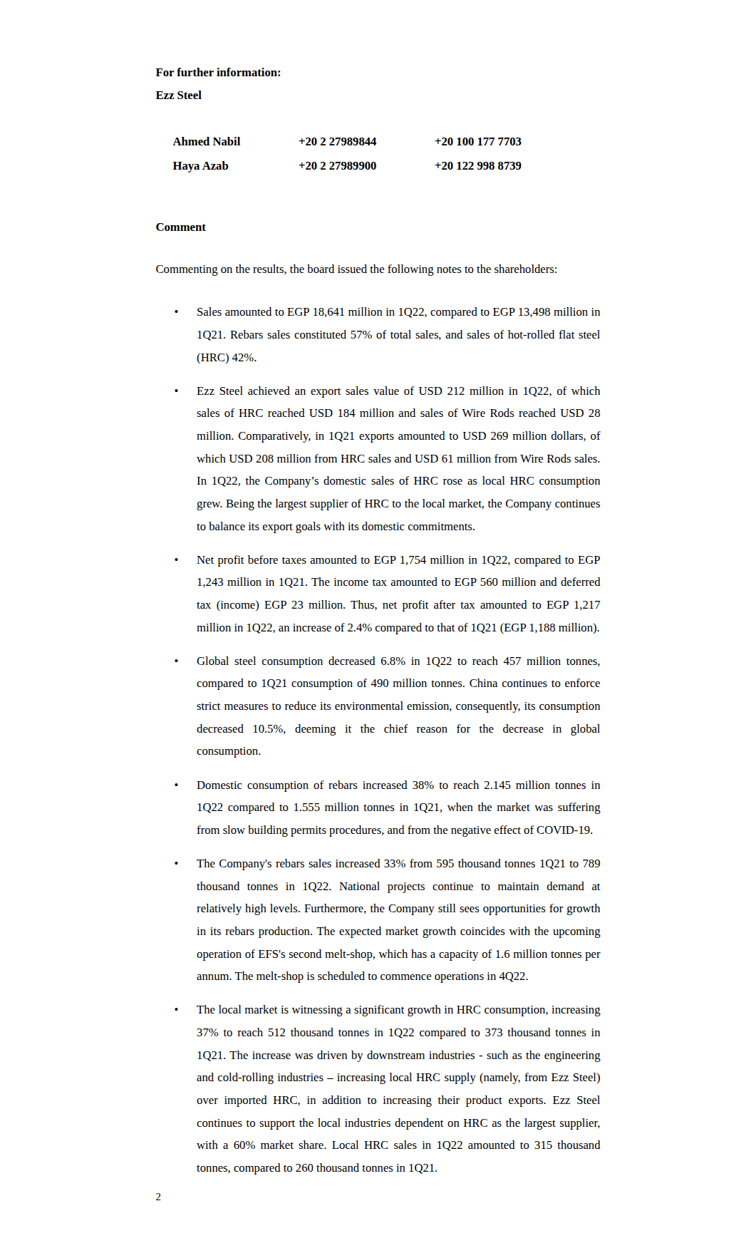For further information:
Ezz Steel
| Ahmed Nabil | +20 2 27989844 | +20 100 177 7703 |
| Haya Azab | +20 2 27989900 | +20 122 998 8739 |
Comment
Commenting on the results, the board issued the following notes to the shareholders:
Sales amounted to EGP 18,641 million in 1Q22, compared to EGP 13,498 million in 1Q21. Rebars sales constituted 57% of total sales, and sales of hot-rolled flat steel (HRC) 42%.
Ezz Steel achieved an export sales value of USD 212 million in 1Q22, of which sales of HRC reached USD 184 million and sales of Wire Rods reached USD 28 million. Comparatively, in 1Q21 exports amounted to USD 269 million dollars, of which USD 208 million from HRC sales and USD 61 million from Wire Rods sales. In 1Q22, the Company’s domestic sales of HRC rose as local HRC consumption grew. Being the largest supplier of HRC to the local market, the Company continues to balance its export goals with its domestic commitments.
Net profit before taxes amounted to EGP 1,754 million in 1Q22, compared to EGP 1,243 million in 1Q21. The income tax amounted to EGP 560 million and deferred tax (income) EGP 23 million. Thus, net profit after tax amounted to EGP 1,217 million in 1Q22, an increase of 2.4% compared to that of 1Q21 (EGP 1,188 million).
Global steel consumption decreased 6.8% in 1Q22 to reach 457 million tonnes, compared to 1Q21 consumption of 490 million tonnes. China continues to enforce strict measures to reduce its environmental emission, consequently, its consumption decreased 10.5%, deeming it the chief reason for the decrease in global consumption.
Domestic consumption of rebars increased 38% to reach 2.145 million tonnes in 1Q22 compared to 1.555 million tonnes in 1Q21, when the market was suffering from slow building permits procedures, and from the negative effect of COVID-19.
The Company's rebars sales increased 33% from 595 thousand tonnes 1Q21 to 789 thousand tonnes in 1Q22. National projects continue to maintain demand at relatively high levels. Furthermore, the Company still sees opportunities for growth in its rebars production. The expected market growth coincides with the upcoming operation of EFS's second melt-shop, which has a capacity of 1.6 million tonnes per annum. The melt-shop is scheduled to commence operations in 4Q22.
The local market is witnessing a significant growth in HRC consumption, increasing 37% to reach 512 thousand tonnes in 1Q22 compared to 373 thousand tonnes in 1Q21. The increase was driven by downstream industries - such as the engineering and cold-rolling industries – increasing local HRC supply (namely, from Ezz Steel) over imported HRC, in addition to increasing their product exports. Ezz Steel continues to support the local industries dependent on HRC as the largest supplier, with a 60% market share. Local HRC sales in 1Q22 amounted to 315 thousand tonnes, compared to 260 thousand tonnes in 1Q21.
2